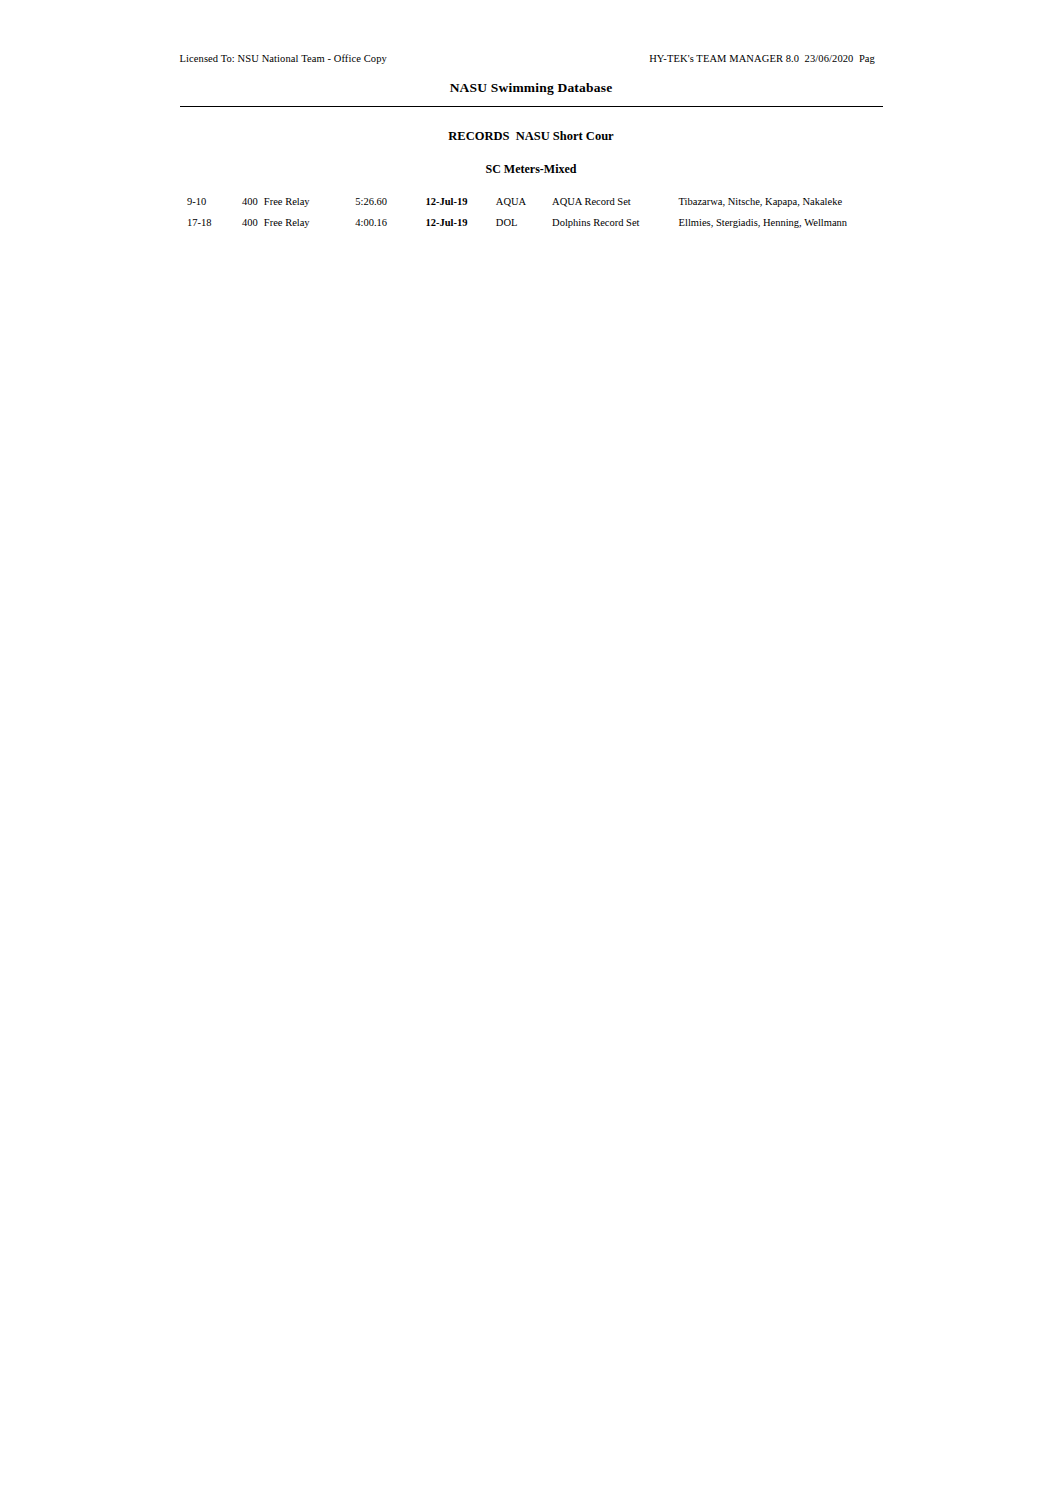Licensed To: NSU National Team - Office Copy
HY-TEK's TEAM MANAGER 8.0 23/06/2020 Pag
NASU Swimming Database
RECORDS NASU Short Cour
SC Meters-Mixed
| 9-10 | 400 | Free Relay | 5:26.60 | 12-Jul-19 | AQUA | AQUA Record Set | Tibazarwa, Nitsche, Kapapa, Nakaleke |
| 17-18 | 400 | Free Relay | 4:00.16 | 12-Jul-19 | DOL | Dolphins Record Set | Ellmies, Stergiadis, Henning, Wellmann |